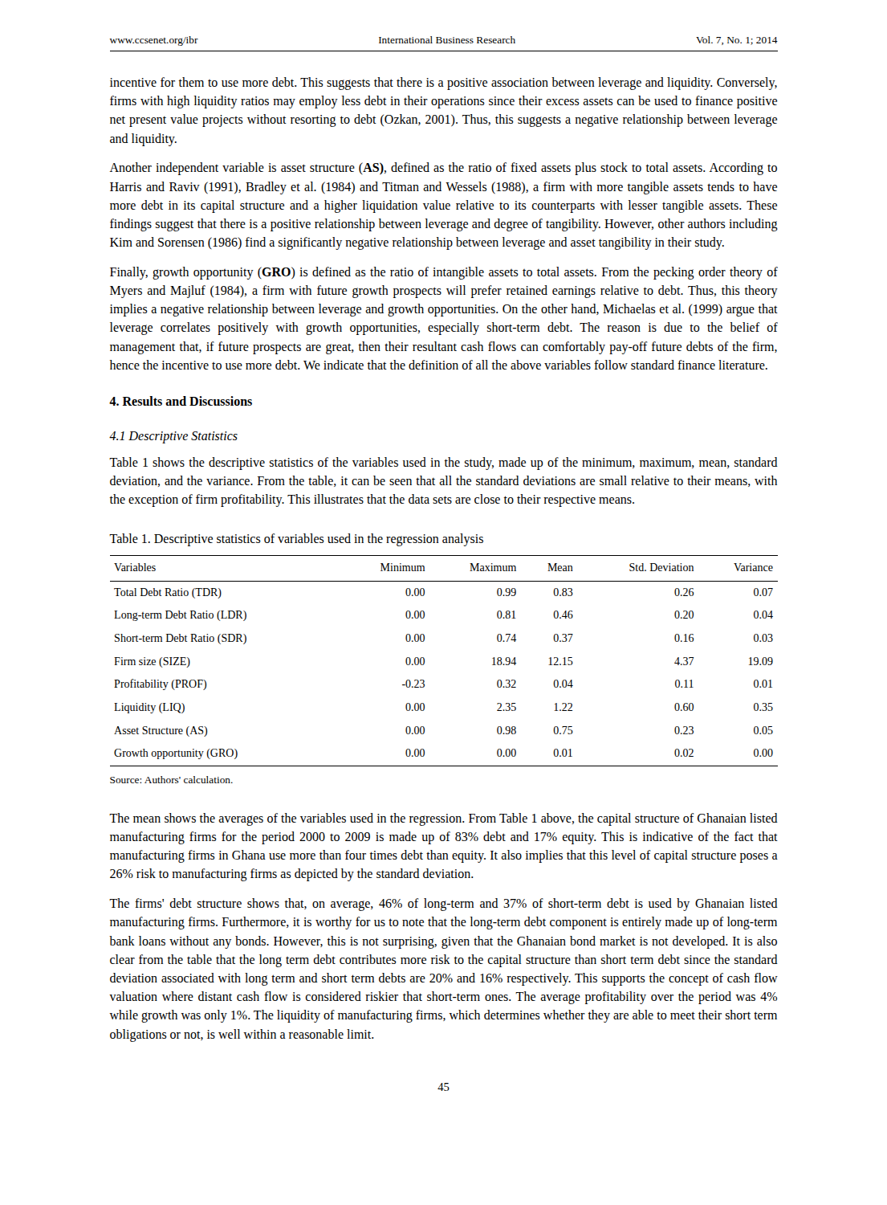www.ccsenet.org/ibr International Business Research Vol. 7, No. 1; 2014
incentive for them to use more debt. This suggests that there is a positive association between leverage and liquidity. Conversely, firms with high liquidity ratios may employ less debt in their operations since their excess assets can be used to finance positive net present value projects without resorting to debt (Ozkan, 2001). Thus, this suggests a negative relationship between leverage and liquidity.
Another independent variable is asset structure (AS), defined as the ratio of fixed assets plus stock to total assets. According to Harris and Raviv (1991), Bradley et al. (1984) and Titman and Wessels (1988), a firm with more tangible assets tends to have more debt in its capital structure and a higher liquidation value relative to its counterparts with lesser tangible assets. These findings suggest that there is a positive relationship between leverage and degree of tangibility. However, other authors including Kim and Sorensen (1986) find a significantly negative relationship between leverage and asset tangibility in their study.
Finally, growth opportunity (GRO) is defined as the ratio of intangible assets to total assets. From the pecking order theory of Myers and Majluf (1984), a firm with future growth prospects will prefer retained earnings relative to debt. Thus, this theory implies a negative relationship between leverage and growth opportunities. On the other hand, Michaelas et al. (1999) argue that leverage correlates positively with growth opportunities, especially short-term debt. The reason is due to the belief of management that, if future prospects are great, then their resultant cash flows can comfortably pay-off future debts of the firm, hence the incentive to use more debt. We indicate that the definition of all the above variables follow standard finance literature.
4. Results and Discussions
4.1 Descriptive Statistics
Table 1 shows the descriptive statistics of the variables used in the study, made up of the minimum, maximum, mean, standard deviation, and the variance. From the table, it can be seen that all the standard deviations are small relative to their means, with the exception of firm profitability. This illustrates that the data sets are close to their respective means.
Table 1. Descriptive statistics of variables used in the regression analysis
| Variables | Minimum | Maximum | Mean | Std. Deviation | Variance |
| --- | --- | --- | --- | --- | --- |
| Total Debt Ratio (TDR) | 0.00 | 0.99 | 0.83 | 0.26 | 0.07 |
| Long-term Debt Ratio (LDR) | 0.00 | 0.81 | 0.46 | 0.20 | 0.04 |
| Short-term Debt Ratio (SDR) | 0.00 | 0.74 | 0.37 | 0.16 | 0.03 |
| Firm size (SIZE) | 0.00 | 18.94 | 12.15 | 4.37 | 19.09 |
| Profitability (PROF) | -0.23 | 0.32 | 0.04 | 0.11 | 0.01 |
| Liquidity (LIQ) | 0.00 | 2.35 | 1.22 | 0.60 | 0.35 |
| Asset Structure (AS) | 0.00 | 0.98 | 0.75 | 0.23 | 0.05 |
| Growth opportunity (GRO) | 0.00 | 0.00 | 0.01 | 0.02 | 0.00 |
Source: Authors' calculation.
The mean shows the averages of the variables used in the regression. From Table 1 above, the capital structure of Ghanaian listed manufacturing firms for the period 2000 to 2009 is made up of 83% debt and 17% equity. This is indicative of the fact that manufacturing firms in Ghana use more than four times debt than equity. It also implies that this level of capital structure poses a 26% risk to manufacturing firms as depicted by the standard deviation.
The firms' debt structure shows that, on average, 46% of long-term and 37% of short-term debt is used by Ghanaian listed manufacturing firms. Furthermore, it is worthy for us to note that the long-term debt component is entirely made up of long-term bank loans without any bonds. However, this is not surprising, given that the Ghanaian bond market is not developed. It is also clear from the table that the long term debt contributes more risk to the capital structure than short term debt since the standard deviation associated with long term and short term debts are 20% and 16% respectively. This supports the concept of cash flow valuation where distant cash flow is considered riskier that short-term ones. The average profitability over the period was 4% while growth was only 1%. The liquidity of manufacturing firms, which determines whether they are able to meet their short term obligations or not, is well within a reasonable limit.
45